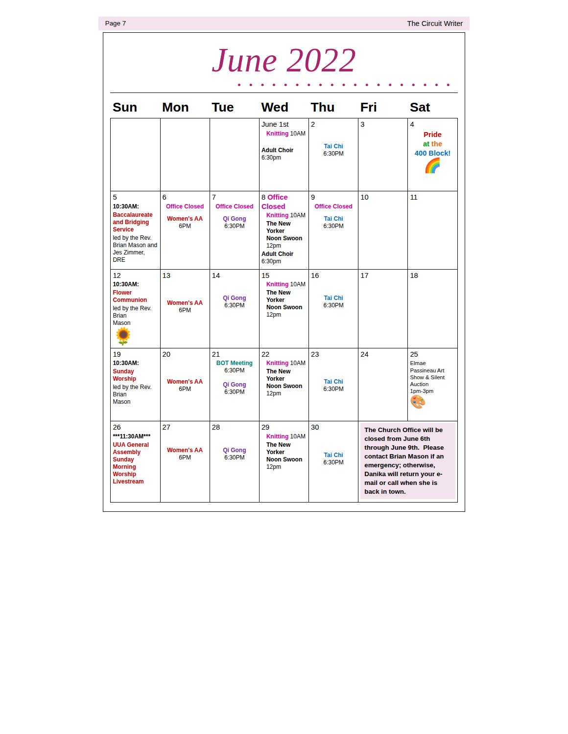Page 7 The Circuit Writer
June 2022
• • • • • • • • • • • • • • • • • • •
| Sun | Mon | Tue | Wed | Thu | Fri | Sat |
| --- | --- | --- | --- | --- | --- | --- |
| | | | June 1st Knitting 10AM Adult Choir 6:30pm | 2 Tai Chi 6:30PM | 3 | 4 Pride at the 400 Block! 🌈 |
| 5 10:30AM: Baccalaureate and Bridging Service led by the Rev. Brian Mason and Jes Zimmer, DRE | 6 Office Closed Women's AA 6PM | 7 Office Closed Qi Gong 6:30PM | 8 Office Closed Knitting 10AM The New Yorker Noon Swoon 12pm Adult Choir 6:30pm | 9 Office Closed Tai Chi 6:30PM | 10 | 11 |
| 12 10:30AM: Flower Communion led by the Rev. Brian Mason 🌻 | 13 Women's AA 6PM | 14 Qi Gong 6:30PM | 15 Knitting 10AM The New Yorker Noon Swoon 12pm | 16 Tai Chi 6:30PM | 17 | 18 |
| 19 10:30AM: Sunday Worship led by the Rev. Brian Mason | 20 Women's AA 6PM | 21 BOT Meeting 6:30PM Qi Gong 6:30PM | 22 Knitting 10AM The New Yorker Noon Swoon 12pm | 23 Tai Chi 6:30PM | 24 | 25 Elmae Passineau Art Show & Silent Auction 1pm-3pm 🎨 |
| 26 ***11:30AM*** UUA General Assembly Sunday Morning Worship Livestream | 27 Women's AA 6PM | 28 Qi Gong 6:30PM | 29 Knitting 10AM The New Yorker Noon Swoon 12pm | 30 Tai Chi 6:30PM | The Church Office will be closed from June 6th through June 9th. Please contact Brian Mason if an emergency; otherwise, Danika will return your e-mail or call when she is back in town. |